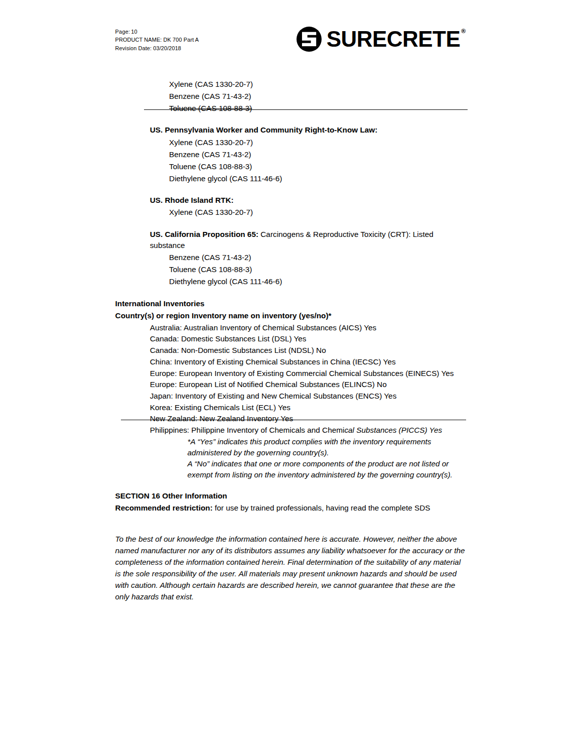Page:10
PRODUCT NAME: DK 700 Part A
Revision Date: 03/20/2018
SURECRETE®
Xylene (CAS 1330-20-7)
Benzene (CAS 71-43-2)
Toluene (CAS 108-88-3)
US. Pennsylvania Worker and Community Right-to-Know Law:
Xylene (CAS 1330-20-7)
Benzene (CAS 71-43-2)
Toluene (CAS 108-88-3)
Diethylene glycol (CAS 111-46-6)
US. Rhode Island RTK:
Xylene (CAS 1330-20-7)
US. California Proposition 65:
Carcinogens & Reproductive Toxicity (CRT): Listed substance
Benzene (CAS 71-43-2)
Toluene (CAS 108-88-3)
Diethylene glycol (CAS 111-46-6)
International Inventories
Country(s) or region Inventory name on inventory (yes/no)*
Australia: Australian Inventory of Chemical Substances (AICS) Yes
Canada: Domestic Substances List (DSL) Yes
Canada: Non-Domestic Substances List (NDSL) No
China: Inventory of Existing Chemical Substances in China (IECSC) Yes
Europe: European Inventory of Existing Commercial Chemical Substances (EINECS) Yes
Europe: European List of Notified Chemical Substances (ELINCS) No
Japan: Inventory of Existing and New Chemical Substances (ENCS) Yes
Korea: Existing Chemicals List (ECL) Yes
New Zealand: New Zealand Inventory Yes
Philippines: Philippine Inventory of Chemicals and Chemical Substances (PICCS) Yes
*A “Yes” indicates this product complies with the inventory requirements administered by the governing country(s).
A “No” indicates that one or more components of the product are not listed or exempt from listing on the inventory administered by the governing country(s).
SECTION 16 Other Information
Recommended restriction:
for use by trained professionals, having read the complete SDS
To the best of our knowledge the information contained here is accurate. However, neither the above named manufacturer nor any of its distributors assumes any liability whatsoever for the accuracy or the completeness of the information contained herein. Final determination of the suitability of any material is the sole responsibility of the user. All materials may present unknown hazards and should be used with caution. Although certain hazards are described herein, we cannot guarantee that these are the only hazards that exist.